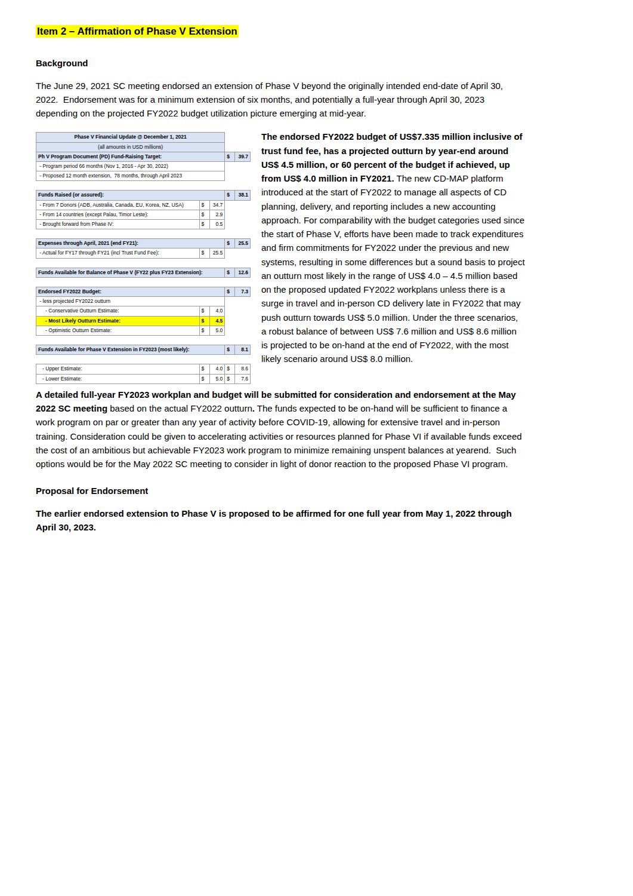Item 2 – Affirmation of Phase V Extension
Background
The June 29, 2021 SC meeting endorsed an extension of Phase V beyond the originally intended end-date of April 30, 2022. Endorsement was for a minimum extension of six months, and potentially a full-year through April 30, 2023 depending on the projected FY2022 budget utilization picture emerging at mid-year.
| Phase V Financial Update @ December 1, 2021 | | |
| (all amounts in USD millions) | | |
| Ph V Program Document (PD) Fund-Raising Target: | $ | 39.7 |
| - Program period 66 months (Nov 1, 2016 - Apr 30, 2022) | | |
| - Proposed 12 month extension, 78 months, through April 2023 | | |
| Funds Raised (or assured): | $ | 38.1 |
| - From 7 Donors (ADB, Australia, Canada, EU, Korea, NZ, USA) | $ | 34.7 | | |
| - From 14 countries (except Palau, Timor Leste): | $ | 2.9 | | |
| - Brought forward from Phase IV: | $ | 0.5 | | |
| Expenses through April, 2021 (end FY21): | $ | 25.5 |
| - Actual for FY17 through FY21 (incl Trust Fund Fee): | $ | 25.5 | | |
| Funds Available for Balance of Phase V (FY22 plus FY23 Extension): | $ | 12.6 |
| Endorsed FY2022 Budget: | $ | 7.3 |
| - less projected FY2022 outturn | | |
| - Conservative Outturn Estimate: | $ | 4.0 | | |
| - Most Likely Outturn Estimate: | $ | 4.5 | | |
| - Optimistic Outturn Estimate: | $ | 5.0 | | |
| Funds Available for Phase V Extension in FY2023 (most likely): | $ | 8.1 |
| - Upper Estimate: | $ | 4.0 | $ | 8.6 |
| - Lower Estimate: | $ | 5.0 | $ | 7.6 |
The endorsed FY2022 budget of US$7.335 million inclusive of trust fund fee, has a projected outturn by year-end around US$ 4.5 million, or 60 percent of the budget if achieved, up from US$ 4.0 million in FY2021. The new CD-MAP platform introduced at the start of FY2022 to manage all aspects of CD planning, delivery, and reporting includes a new accounting approach. For comparability with the budget categories used since the start of Phase V, efforts have been made to track expenditures and firm commitments for FY2022 under the previous and new systems, resulting in some differences but a sound basis to project an outturn most likely in the range of US$ 4.0 – 4.5 million based on the proposed updated FY2022 workplans unless there is a surge in travel and in-person CD delivery late in FY2022 that may push outturn towards US$ 5.0 million. Under the three scenarios, a robust balance of between US$ 7.6 million and US$ 8.6 million is projected to be on-hand at the end of FY2022, with the most likely scenario around US$ 8.0 million.
A detailed full-year FY2023 workplan and budget will be submitted for consideration and endorsement at the May 2022 SC meeting based on the actual FY2022 outturn. The funds expected to be on-hand will be sufficient to finance a work program on par or greater than any year of activity before COVID-19, allowing for extensive travel and in-person training. Consideration could be given to accelerating activities or resources planned for Phase VI if available funds exceed the cost of an ambitious but achievable FY2023 work program to minimize remaining unspent balances at yearend. Such options would be for the May 2022 SC meeting to consider in light of donor reaction to the proposed Phase VI program.
Proposal for Endorsement
The earlier endorsed extension to Phase V is proposed to be affirmed for one full year from May 1, 2022 through April 30, 2023.